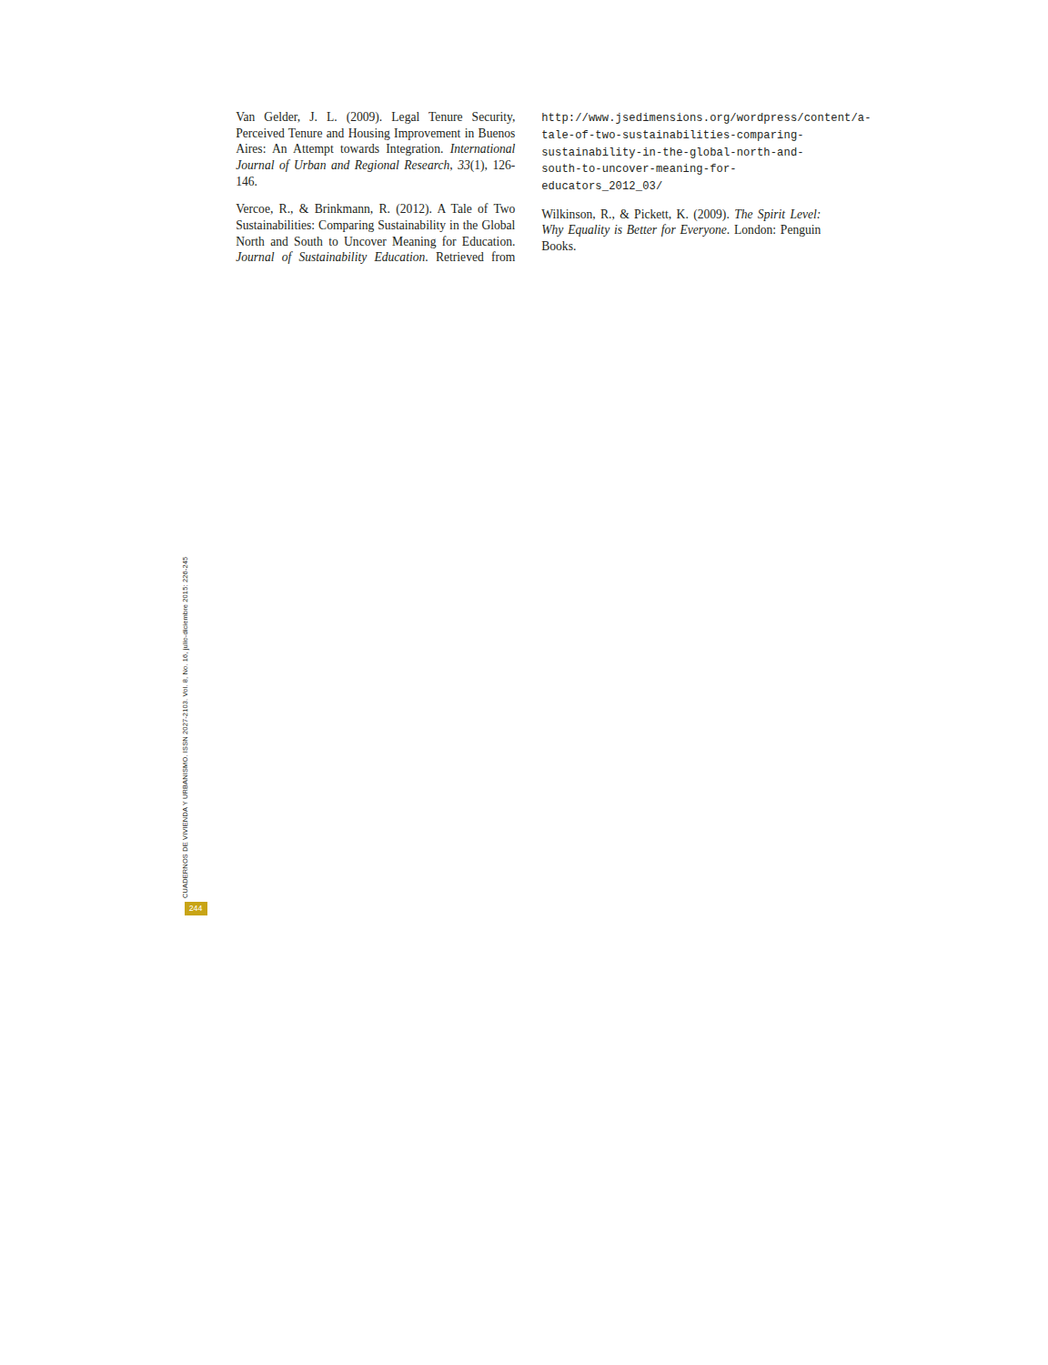Van Gelder, J. L. (2009). Legal Tenure Security, Perceived Tenure and Housing Improvement in Buenos Aires: An Attempt towards Integration. International Journal of Urban and Regional Research, 33(1), 126-146.
Vercoe, R., & Brinkmann, R. (2012). A Tale of Two Sustainabilities: Comparing Sustainability in the Global North and South to Uncover Meaning for Education. Journal of Sustainability Education. Retrieved from http://www.jsedimensions.org/wordpress/content/a-tale-of-two-sustainabilities-comparing-sustainability-in-the-global-north-and-south-to-uncover-meaning-for-educators_2012_03/
Wilkinson, R., & Pickett, K. (2009). The Spirit Level: Why Equality is Better for Everyone. London: Penguin Books.
CUADERNOS DE VIVIENDA Y URBANISMO. ISSN 2027-2103. Vol. 8, No. 16, julio-diciembre 2015: 226-245
244